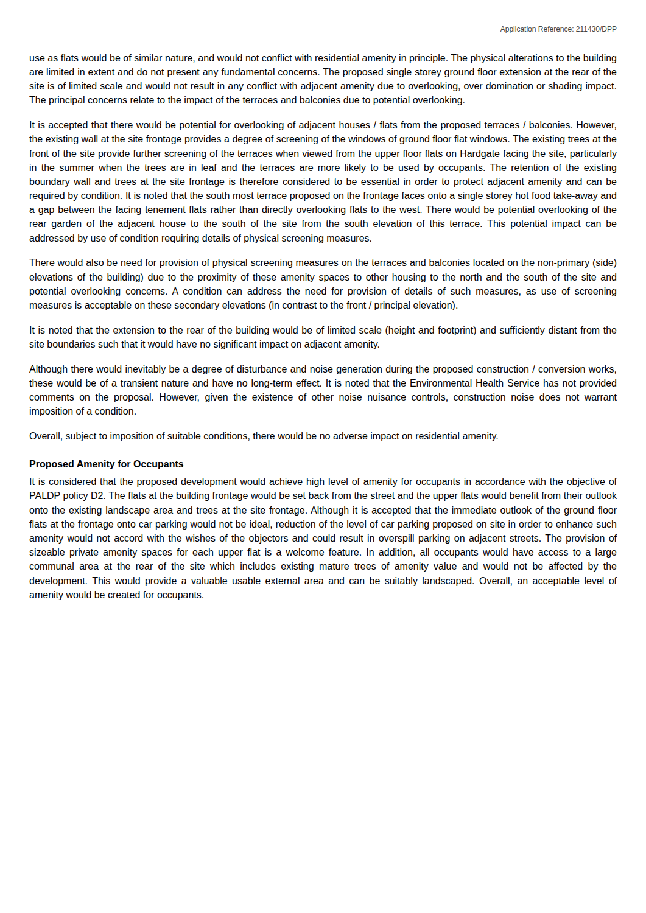Application Reference: 211430/DPP
use as flats would be of similar nature, and would not conflict with residential amenity in principle. The physical alterations to the building are limited in extent and do not present any fundamental concerns. The proposed single storey ground floor extension at the rear of the site is of limited scale and would not result in any conflict with adjacent amenity due to overlooking, over domination or shading impact. The principal concerns relate to the impact of the terraces and balconies due to potential overlooking.
It is accepted that there would be potential for overlooking of adjacent houses / flats from the proposed terraces / balconies. However, the existing wall at the site frontage provides a degree of screening of the windows of ground floor flat windows. The existing trees at the front of the site provide further screening of the terraces when viewed from the upper floor flats on Hardgate facing the site, particularly in the summer when the trees are in leaf and the terraces are more likely to be used by occupants. The retention of the existing boundary wall and trees at the site frontage is therefore considered to be essential in order to protect adjacent amenity and can be required by condition. It is noted that the south most terrace proposed on the frontage faces onto a single storey hot food take-away and a gap between the facing tenement flats rather than directly overlooking flats to the west. There would be potential overlooking of the rear garden of the adjacent house to the south of the site from the south elevation of this terrace. This potential impact can be addressed by use of condition requiring details of physical screening measures.
There would also be need for provision of physical screening measures on the terraces and balconies located on the non-primary (side) elevations of the building) due to the proximity of these amenity spaces to other housing to the north and the south of the site and potential overlooking concerns. A condition can address the need for provision of details of such measures, as use of screening measures is acceptable on these secondary elevations (in contrast to the front / principal elevation).
It is noted that the extension to the rear of the building would be of limited scale (height and footprint) and sufficiently distant from the site boundaries such that it would have no significant impact on adjacent amenity.
Although there would inevitably be a degree of disturbance and noise generation during the proposed construction / conversion works, these would be of a transient nature and have no long-term effect. It is noted that the Environmental Health Service has not provided comments on the proposal. However, given the existence of other noise nuisance controls, construction noise does not warrant imposition of a condition.
Overall, subject to imposition of suitable conditions, there would be no adverse impact on residential amenity.
Proposed Amenity for Occupants
It is considered that the proposed development would achieve high level of amenity for occupants in accordance with the objective of PALDP policy D2. The flats at the building frontage would be set back from the street and the upper flats would benefit from their outlook onto the existing landscape area and trees at the site frontage. Although it is accepted that the immediate outlook of the ground floor flats at the frontage onto car parking would not be ideal, reduction of the level of car parking proposed on site in order to enhance such amenity would not accord with the wishes of the objectors and could result in overspill parking on adjacent streets. The provision of sizeable private amenity spaces for each upper flat is a welcome feature. In addition, all occupants would have access to a large communal area at the rear of the site which includes existing mature trees of amenity value and would not be affected by the development. This would provide a valuable usable external area and can be suitably landscaped. Overall, an acceptable level of amenity would be created for occupants.